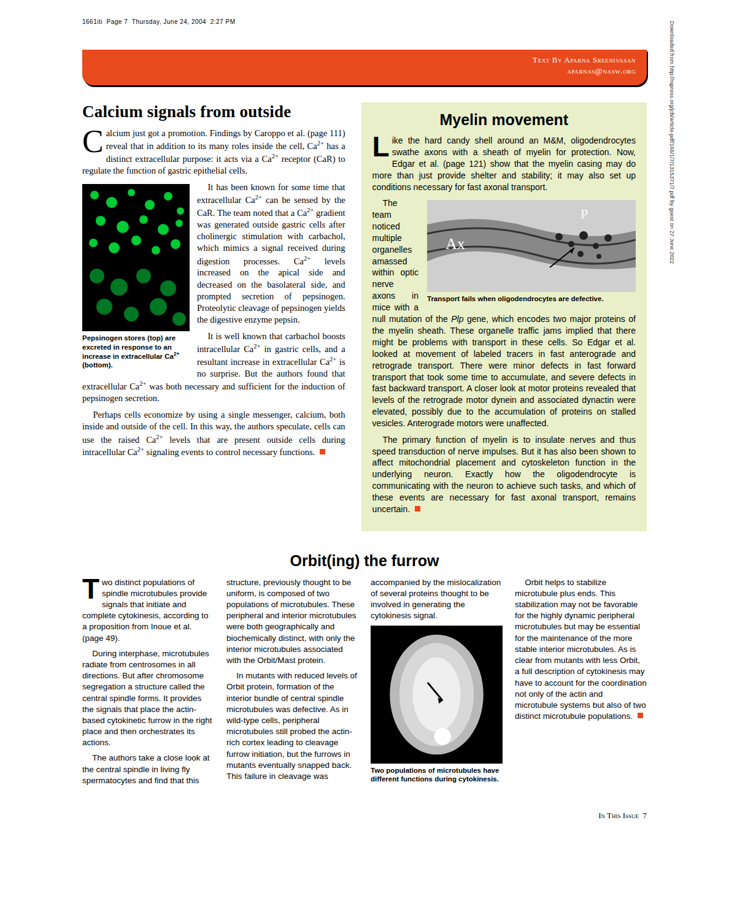1661iti Page 7 Thursday, June 24, 2004 2:27 PM
Text By Aparna Sreenivasan
aparnas@nasw.org
Calcium signals from outside
Calcium just got a promotion. Findings by Caroppo et al. (page 111) reveal that in addition to its many roles inside the cell, Ca2+ has a distinct extracellular purpose: it acts via a Ca2+ receptor (CaR) to regulate the function of gastric epithelial cells.
Pepsinogen stores (top) are excreted in response to an increase in extracellular Ca2+ (bottom).
It has been known for some time that extracellular Ca2+ can be sensed by the CaR. The team noted that a Ca2+ gradient was generated outside gastric cells after cholinergic stimulation with carbachol, which mimics a signal received during digestion processes. Ca2+ levels increased on the apical side and decreased on the basolateral side, and prompted secretion of pepsinogen. Proteolytic cleavage of pepsinogen yields the digestive enzyme pepsin.
It is well known that carbachol boosts intracellular Ca2+ in gastric cells, and a resultant increase in extracellular Ca2+ is no surprise. But the authors found that extracellular Ca2+ was both necessary and sufficient for the induction of pepsinogen secretion.
Perhaps cells economize by using a single messenger, calcium, both inside and outside of the cell. In this way, the authors speculate, cells can use the raised Ca2+ levels that are present outside cells during intracellular Ca2+ signaling events to control necessary functions.
Myelin movement
Like the hard candy shell around an M&M, oligodendrocytes swathe axons with a sheath of myelin for protection. Now, Edgar et al. (page 121) show that the myelin casing may do more than just provide shelter and stability; it may also set up conditions necessary for fast axonal transport.
Transport fails when oligodendrocytes are defective.
The team noticed multiple organelles amassed within optic nerve axons in mice with a null mutation of the Plp gene, which encodes two major proteins of the myelin sheath. These organelle traffic jams implied that there might be problems with transport in these cells. So Edgar et al. looked at movement of labeled tracers in fast anterograde and retrograde transport. There were minor defects in fast forward transport that took some time to accumulate, and severe defects in fast backward transport. A closer look at motor proteins revealed that levels of the retrograde motor dynein and associated dynactin were elevated, possibly due to the accumulation of proteins on stalled vesicles. Anterograde motors were unaffected.
The primary function of myelin is to insulate nerves and thus speed transduction of nerve impulses. But it has also been shown to affect mitochondrial placement and cytoskeleton function in the underlying neuron. Exactly how the oligodendrocyte is communicating with the neuron to achieve such tasks, and which of these events are necessary for fast axonal transport, remains uncertain.
Orbit(ing) the furrow
Two distinct populations of spindle microtubules provide signals that initiate and complete cytokinesis, according to a proposition from Inoue et al. (page 49).
During interphase, microtubules radiate from centrosomes in all directions. But after chromosome segregation a structure called the central spindle forms. It provides the signals that place the actin-based cytokinetic furrow in the right place and then orchestrates its actions.
The authors take a close look at the central spindle in living fly spermatocytes and find that this structure, previously thought to be uniform, is composed of two populations of microtubules. These peripheral and interior microtubules were both geographically and biochemically distinct, with only the interior microtubules associated with the Orbit/Mast protein.
In mutants with reduced levels of Orbit protein, formation of the interior bundle of central spindle microtubules was defective. As in wild-type cells, peripheral microtubules still probed the actin-rich cortex leading to cleavage furrow initiation, but the furrows in mutants eventually snapped back. This failure in cleavage was accompanied by the mislocalization of several proteins thought to be involved in generating the cytokinesis signal.
Two populations of microtubules have different functions during cytokinesis.
Orbit helps to stabilize microtubule plus ends. This stabilization may not be favorable for the highly dynamic peripheral microtubules but may be essential for the maintenance of the more stable interior microtubules. As is clear from mutants with less Orbit, a full description of cytokinesis may have to account for the coordination not only of the actin and microtubule systems but also of two distinct microtubule populations.
In This Issue 7
Downloaded from http://rupress.org/jcb/article-pdf/166/1/7/1315371/7.pdf by guest on 27 June 2022